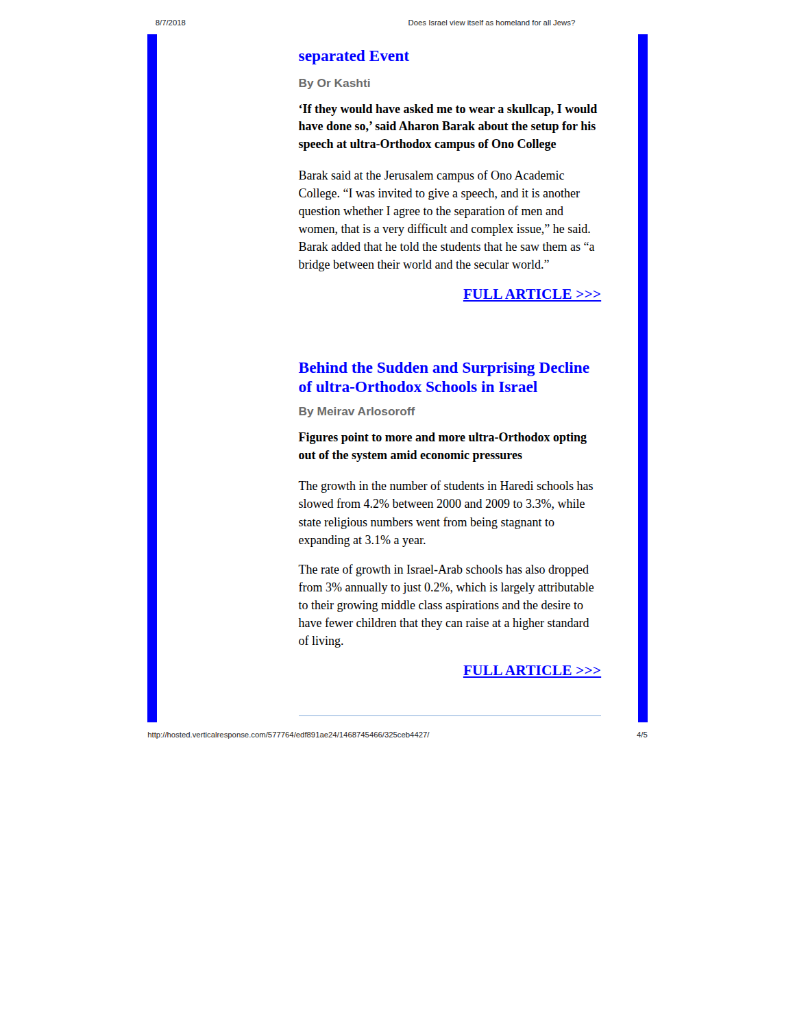8/7/2018
Does Israel view itself as homeland for all Jews?
separated Event
By Or Kashti
‘If they would have asked me to wear a skullcap, I would have done so,’ said Aharon Barak about the setup for his speech at ultra-Orthodox campus of Ono College
Barak said at the Jerusalem campus of Ono Academic College. “I was invited to give a speech, and it is another question whether I agree to the separation of men and women, that is a very difficult and complex issue,” he said. Barak added that he told the students that he saw them as “a bridge between their world and the secular world.”
FULL ARTICLE >>>
Behind the Sudden and Surprising Decline of ultra-Orthodox Schools in Israel
By Meirav Arlosoroff
Figures point to more and more ultra-Orthodox opting out of the system amid economic pressures
The growth in the number of students in Haredi schools has slowed from 4.2% between 2000 and 2009 to 3.3%, while state religious numbers went from being stagnant to expanding at 3.1% a year.
The rate of growth in Israel-Arab schools has also dropped from 3% annually to just 0.2%, which is largely attributable to their growing middle class aspirations and the desire to have fewer children that they can raise at a higher standard of living.
FULL ARTICLE >>>
http://hosted.verticalresponse.com/577764/edf891ae24/1468745466/325ceb4427/
4/5